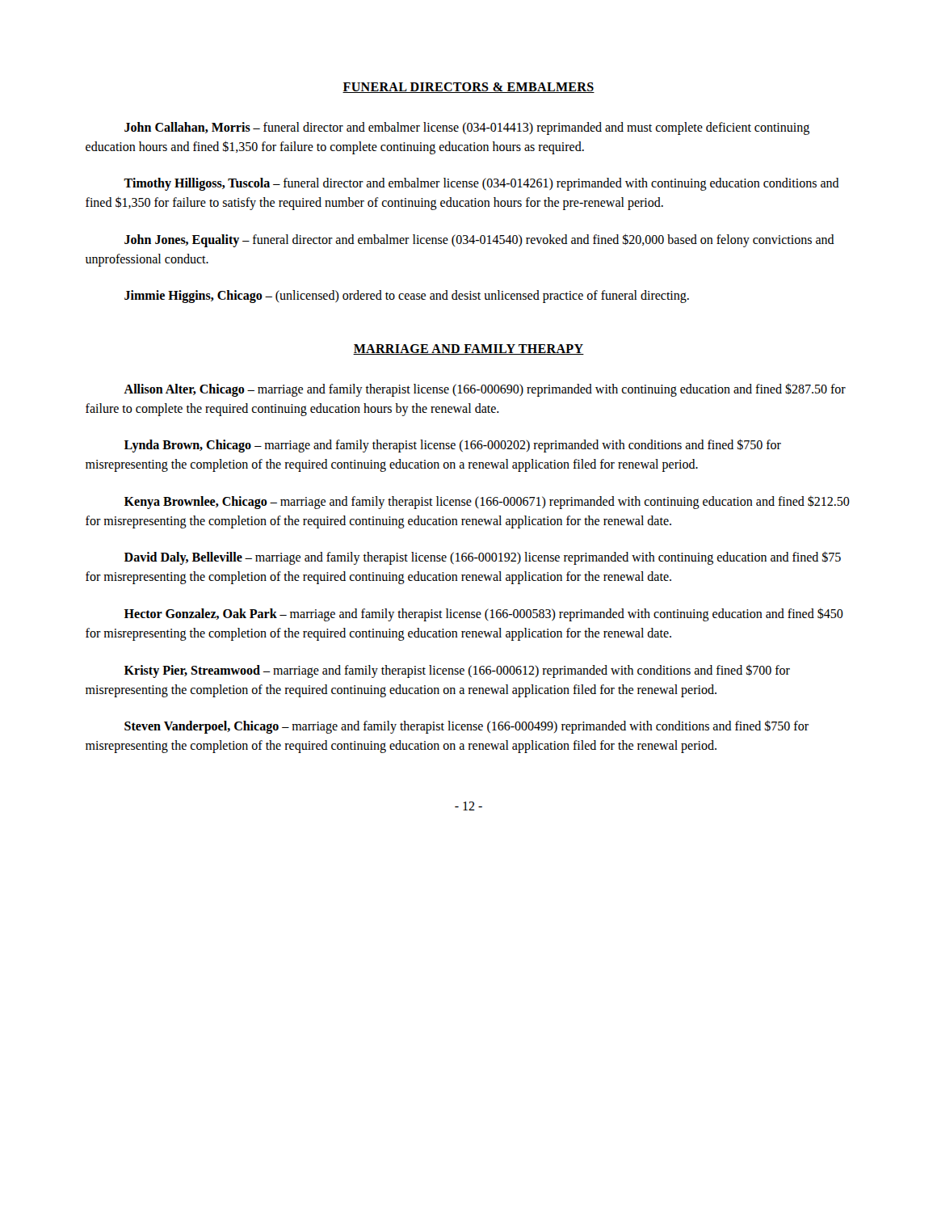FUNERAL DIRECTORS & EMBALMERS
John Callahan, Morris – funeral director and embalmer license (034-014413) reprimanded and must complete deficient continuing education hours and fined $1,350 for failure to complete continuing education hours as required.
Timothy Hilligoss, Tuscola – funeral director and embalmer license (034-014261) reprimanded with continuing education conditions and fined $1,350 for failure to satisfy the required number of continuing education hours for the pre-renewal period.
John Jones, Equality – funeral director and embalmer license (034-014540) revoked and fined $20,000 based on felony convictions and unprofessional conduct.
Jimmie Higgins, Chicago – (unlicensed) ordered to cease and desist unlicensed practice of funeral directing.
MARRIAGE AND FAMILY THERAPY
Allison Alter, Chicago – marriage and family therapist license (166-000690) reprimanded with continuing education and fined $287.50 for failure to complete the required continuing education hours by the renewal date.
Lynda Brown, Chicago – marriage and family therapist license (166-000202) reprimanded with conditions and fined $750 for misrepresenting the completion of the required continuing education on a renewal application filed for renewal period.
Kenya Brownlee, Chicago – marriage and family therapist license (166-000671) reprimanded with continuing education and fined $212.50 for misrepresenting the completion of the required continuing education renewal application for the renewal date.
David Daly, Belleville – marriage and family therapist license (166-000192) license reprimanded with continuing education and fined $75 for misrepresenting the completion of the required continuing education renewal application for the renewal date.
Hector Gonzalez, Oak Park – marriage and family therapist license (166-000583) reprimanded with continuing education and fined $450 for misrepresenting the completion of the required continuing education renewal application for the renewal date.
Kristy Pier, Streamwood – marriage and family therapist license (166-000612) reprimanded with conditions and fined $700 for misrepresenting the completion of the required continuing education on a renewal application filed for the renewal period.
Steven Vanderpoel, Chicago – marriage and family therapist license (166-000499) reprimanded with conditions and fined $750 for misrepresenting the completion of the required continuing education on a renewal application filed for the renewal period.
- 12 -